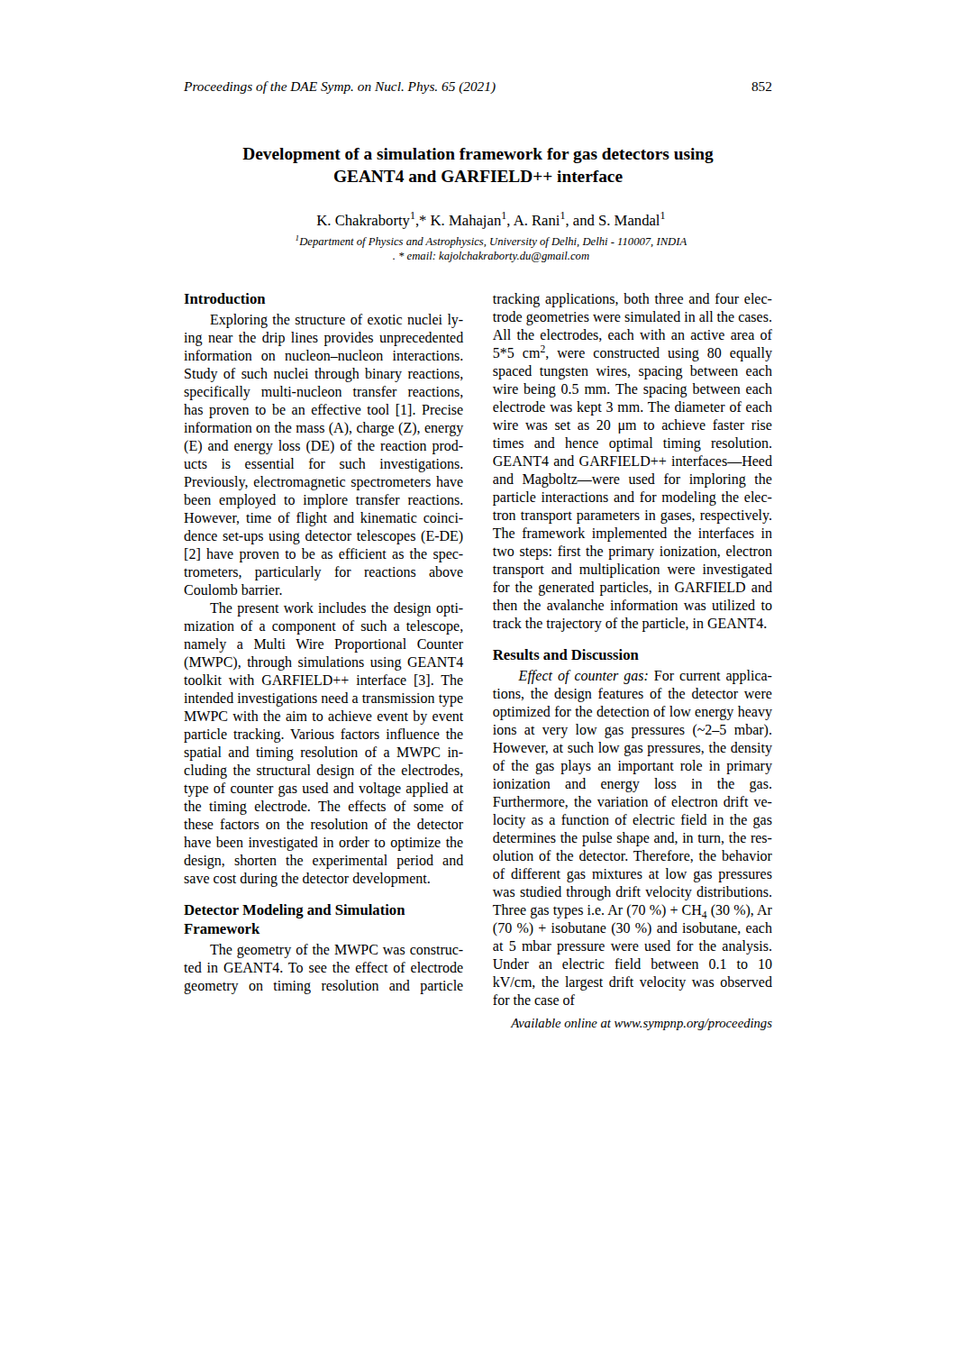Proceedings of the DAE Symp. on Nucl. Phys. 65 (2021) 852
Development of a simulation framework for gas detectors using
GEANT4 and GARFIELD++ interface
K. Chakraborty1,* K. Mahajan1, A. Rani1, and S. Mandal1
1Department of Physics and Astrophysics, University of Delhi, Delhi - 110007, INDIA
. * email: kajolchakraborty.du@gmail.com
Introduction
Exploring the structure of exotic nuclei lying near the drip lines provides unprecedented information on nucleon–nucleon interactions. Study of such nuclei through binary reactions, specifically multi-nucleon transfer reactions, has proven to be an effective tool [1]. Precise information on the mass (A), charge (Z), energy (E) and energy loss (DE) of the reaction products is essential for such investigations. Previously, electromagnetic spectrometers have been employed to implore transfer reactions. However, time of flight and kinematic coincidence set-ups using detector telescopes (E-DE) [2] have proven to be as efficient as the spectrometers, particularly for reactions above Coulomb barrier.
The present work includes the design optimization of a component of such a telescope, namely a Multi Wire Proportional Counter (MWPC), through simulations using GEANT4 toolkit with GARFIELD++ interface [3]. The intended investigations need a transmission type MWPC with the aim to achieve event by event particle tracking. Various factors influence the spatial and timing resolution of a MWPC including the structural design of the electrodes, type of counter gas used and voltage applied at the timing electrode. The effects of some of these factors on the resolution of the detector have been investigated in order to optimize the design, shorten the experimental period and save cost during the detector development.
Detector Modeling and Simulation Framework
The geometry of the MWPC was constructed in GEANT4. To see the effect of electrode geometry on timing resolution and particle tracking applications, both three and four electrode geometries were simulated in all the cases. All the electrodes, each with an active area of 5*5 cm2, were constructed using 80 equally spaced tungsten wires, spacing between each wire being 0.5 mm. The spacing between each electrode was kept 3 mm. The diameter of each wire was set as 20 μm to achieve faster rise times and hence optimal timing resolution. GEANT4 and GARFIELD++ interfaces—Heed and Magboltz—were used for imploring the particle interactions and for modeling the electron transport parameters in gases, respectively. The framework implemented the interfaces in two steps: first the primary ionization, electron transport and multiplication were investigated for the generated particles, in GARFIELD and then the avalanche information was utilized to track the trajectory of the particle, in GEANT4.
Results and Discussion
Effect of counter gas: For current applications, the design features of the detector were optimized for the detection of low energy heavy ions at very low gas pressures (~2–5 mbar). However, at such low gas pressures, the density of the gas plays an important role in primary ionization and energy loss in the gas. Furthermore, the variation of electron drift velocity as a function of electric field in the gas determines the pulse shape and, in turn, the resolution of the detector. Therefore, the behavior of different gas mixtures at low gas pressures was studied through drift velocity distributions. Three gas types i.e. Ar (70 %) + CH4 (30 %), Ar (70 %) + isobutane (30 %) and isobutane, each at 5 mbar pressure were used for the analysis. Under an electric field between 0.1 to 10 kV/cm, the largest drift velocity was observed for the case of
Available online at www.sympnp.org/proceedings